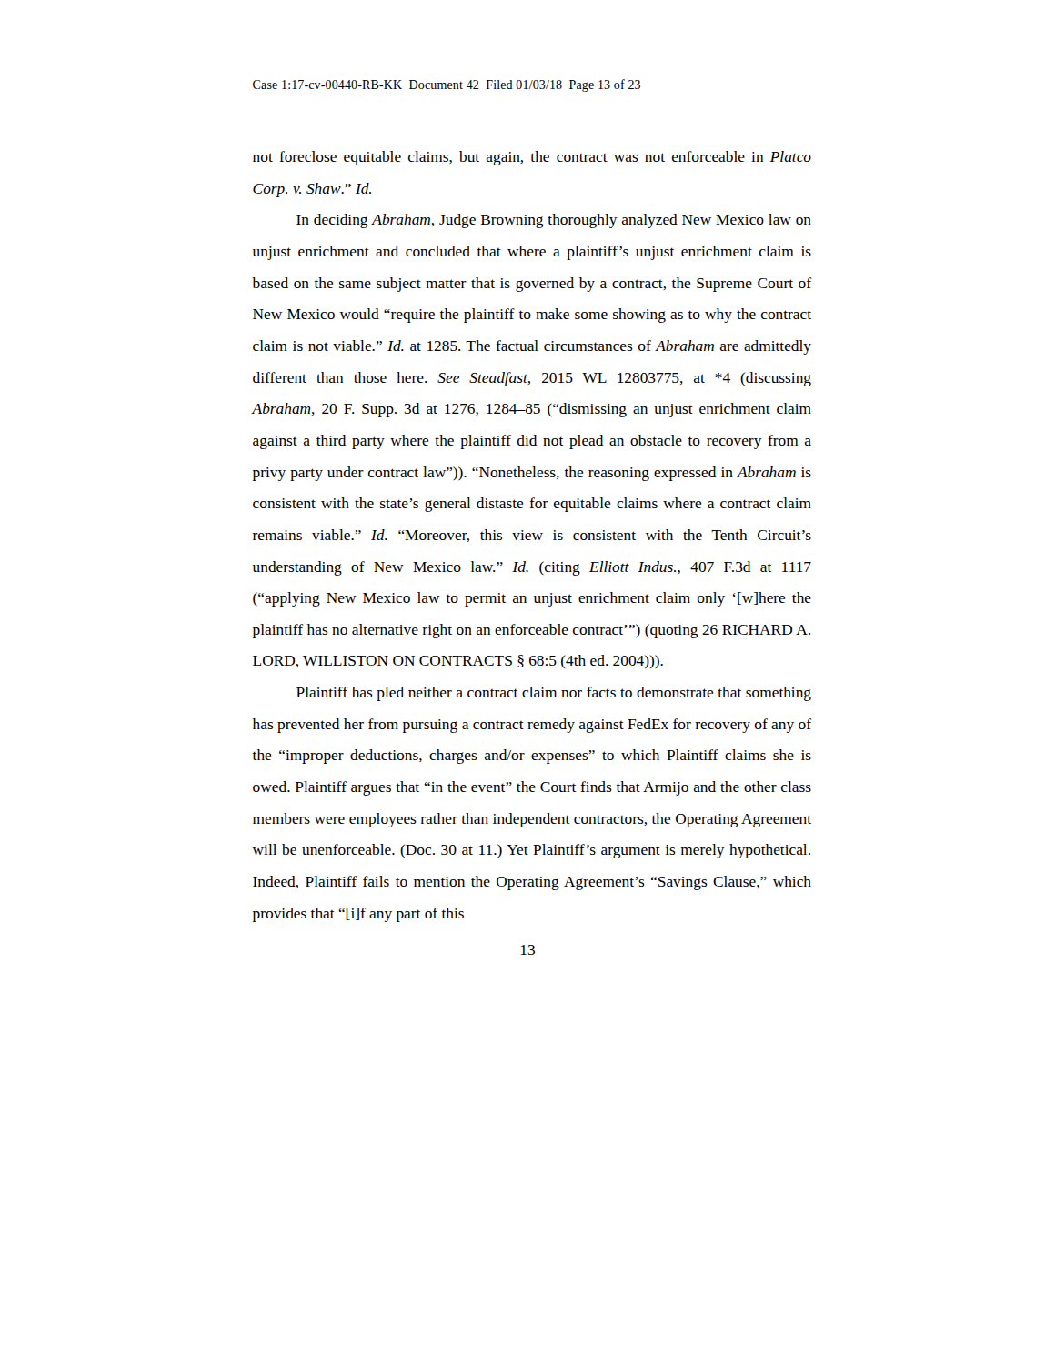Case 1:17-cv-00440-RB-KK Document 42 Filed 01/03/18 Page 13 of 23
not foreclose equitable claims, but again, the contract was not enforceable in Platco Corp. v. Shaw.” Id.
In deciding Abraham, Judge Browning thoroughly analyzed New Mexico law on unjust enrichment and concluded that where a plaintiff’s unjust enrichment claim is based on the same subject matter that is governed by a contract, the Supreme Court of New Mexico would “require the plaintiff to make some showing as to why the contract claim is not viable.” Id. at 1285. The factual circumstances of Abraham are admittedly different than those here. See Steadfast, 2015 WL 12803775, at *4 (discussing Abraham, 20 F. Supp. 3d at 1276, 1284–85 (“dismissing an unjust enrichment claim against a third party where the plaintiff did not plead an obstacle to recovery from a privy party under contract law”)). “Nonetheless, the reasoning expressed in Abraham is consistent with the state’s general distaste for equitable claims where a contract claim remains viable.” Id. “Moreover, this view is consistent with the Tenth Circuit’s understanding of New Mexico law.” Id. (citing Elliott Indus., 407 F.3d at 1117 (“applying New Mexico law to permit an unjust enrichment claim only ‘[w]here the plaintiff has no alternative right on an enforceable contract’”) (quoting 26 RICHARD A. LORD, WILLISTON ON CONTRACTS § 68:5 (4th ed. 2004))).
Plaintiff has pled neither a contract claim nor facts to demonstrate that something has prevented her from pursuing a contract remedy against FedEx for recovery of any of the “improper deductions, charges and/or expenses” to which Plaintiff claims she is owed. Plaintiff argues that “in the event” the Court finds that Armijo and the other class members were employees rather than independent contractors, the Operating Agreement will be unenforceable. (Doc. 30 at 11.) Yet Plaintiff’s argument is merely hypothetical. Indeed, Plaintiff fails to mention the Operating Agreement’s “Savings Clause,” which provides that “[i]f any part of this
13